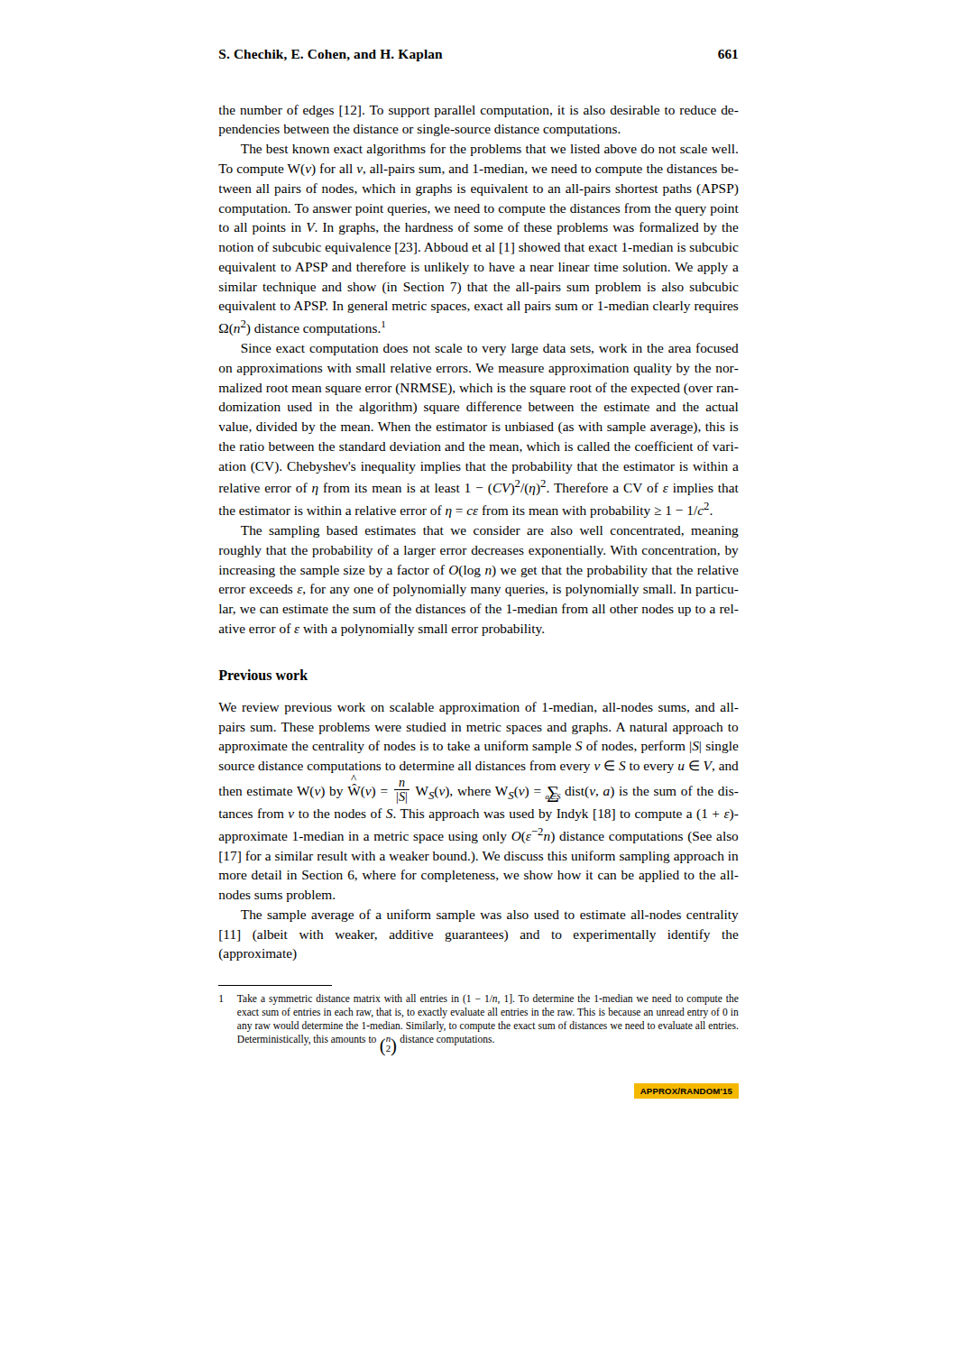S. Chechik, E. Cohen, and H. Kaplan 661
the number of edges [12]. To support parallel computation, it is also desirable to reduce dependencies between the distance or single-source distance computations.
The best known exact algorithms for the problems that we listed above do not scale well. To compute W(v) for all v, all-pairs sum, and 1-median, we need to compute the distances between all pairs of nodes, which in graphs is equivalent to an all-pairs shortest paths (APSP) computation. To answer point queries, we need to compute the distances from the query point to all points in V. In graphs, the hardness of some of these problems was formalized by the notion of subcubic equivalence [23]. Abboud et al [1] showed that exact 1-median is subcubic equivalent to APSP and therefore is unlikely to have a near linear time solution. We apply a similar technique and show (in Section 7) that the all-pairs sum problem is also subcubic equivalent to APSP. In general metric spaces, exact all pairs sum or 1-median clearly requires Ω(n2) distance computations.1
Since exact computation does not scale to very large data sets, work in the area focused on approximations with small relative errors. We measure approximation quality by the normalized root mean square error (NRMSE), which is the square root of the expected (over randomization used in the algorithm) square difference between the estimate and the actual value, divided by the mean. When the estimator is unbiased (as with sample average), this is the ratio between the standard deviation and the mean, which is called the coefficient of variation (CV). Chebyshev's inequality implies that the probability that the estimator is within a relative error of η from its mean is at least 1 − (CV)2/(η)2. Therefore a CV of ε implies that the estimator is within a relative error of η = cε from its mean with probability ≥ 1 − 1/c2.
The sampling based estimates that we consider are also well concentrated, meaning roughly that the probability of a larger error decreases exponentially. With concentration, by increasing the sample size by a factor of O(log n) we get that the probability that the relative error exceeds ε, for any one of polynomially many queries, is polynomially small. In particular, we can estimate the sum of the distances of the 1-median from all other nodes up to a relative error of ε with a polynomially small error probability.
Previous work
We review previous work on scalable approximation of 1-median, all-nodes sums, and all-pairs sum. These problems were studied in metric spaces and graphs. A natural approach to approximate the centrality of nodes is to take a uniform sample S of nodes, perform |S| single source distance computations to determine all distances from every v ∈ S to every u ∈ V, and then estimate W(v) by Ŵ(v) = n|S| WS(v), where WS(v) = ∑a∈S dist(v, a) is the sum of the distances from v to the nodes of S. This approach was used by Indyk [18] to compute a (1 + ε)-approximate 1-median in a metric space using only O(ε−2n) distance computations (See also [17] for a similar result with a weaker bound.). We discuss this uniform sampling approach in more detail in Section 6, where for completeness, we show how it can be applied to the all-nodes sums problem.
The sample average of a uniform sample was also used to estimate all-nodes centrality [11] (albeit with weaker, additive guarantees) and to experimentally identify the (approximate)
1 Take a symmetric distance matrix with all entries in (1 − 1/n, 1]. To determine the 1-median we need to compute the exact sum of entries in each raw, that is, to exactly evaluate all entries in the raw. This is because an unread entry of 0 in any raw would determine the 1-median. Similarly, to compute the exact sum of distances we need to evaluate all entries. Deterministically, this amounts to (n 2) distance computations.
APPROX/RANDOM'15